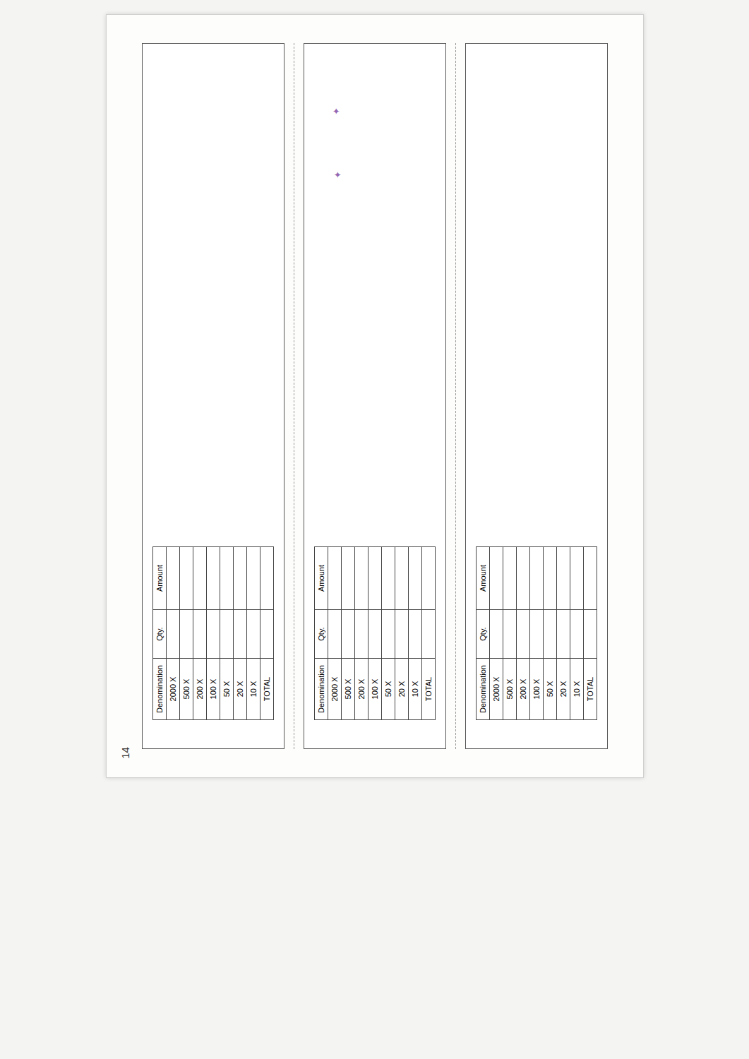| Denomination | Qty. | Amount |
| --- | --- | --- |
| 2000 X | | |
| 500 X | | |
| 200 X | | |
| 100 X | | |
| 50 X | | |
| 20 X | | |
| 10 X | | |
| TOTAL | | |
| Denomination | Qty. | Amount |
| --- | --- | --- |
| 2000 X | | |
| 500 X | | |
| 200 X | | |
| 100 X | | |
| 50 X | | |
| 20 X | | |
| 10 X | | |
| TOTAL | | |
✦ ✦
| Denomination | Qty. | Amount |
| --- | --- | --- |
| 2000 X | | |
| 500 X | | |
| 200 X | | |
| 100 X | | |
| 50 X | | |
| 20 X | | |
| 10 X | | |
| TOTAL | | |
14